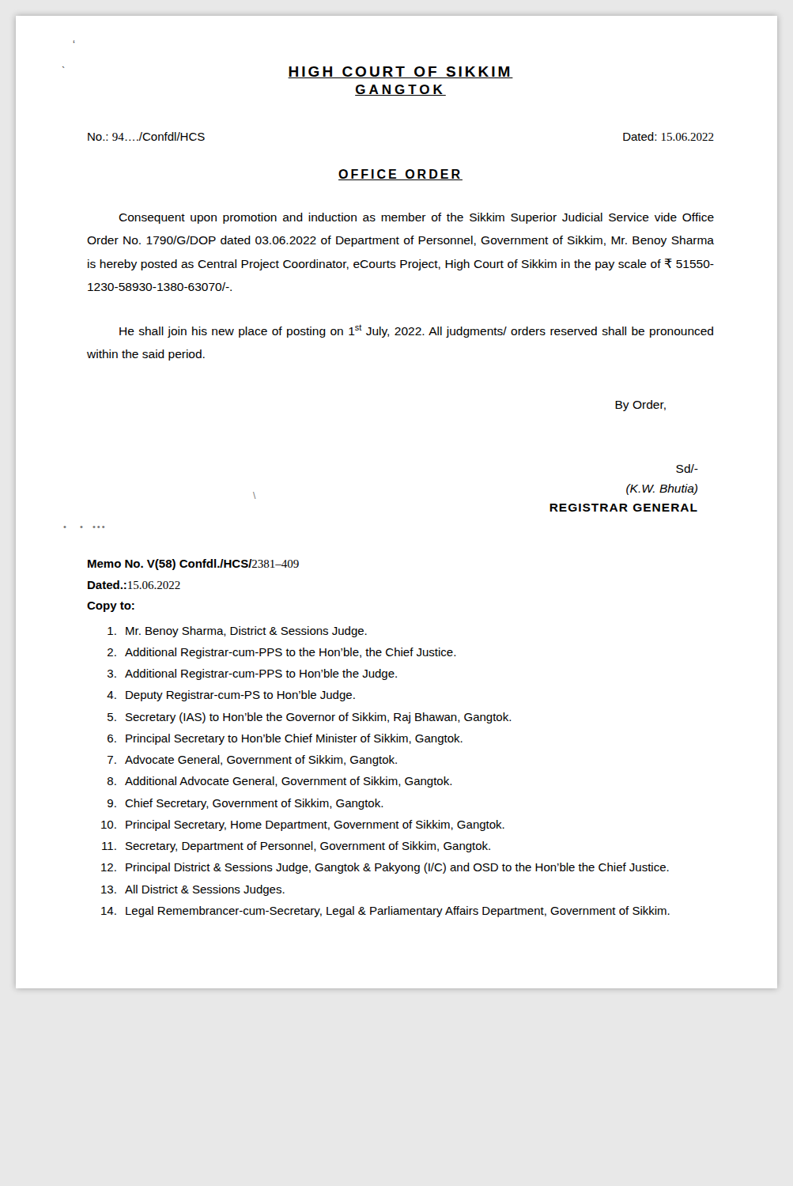‘ ` • • ••• \
HIGH COURT OF SIKKIM
GANGTOK
No.: 94…./Confdl/HCS Dated: 15.06.2022
OFFICE ORDER
Consequent upon promotion and induction as member of the Sikkim Superior Judicial Service vide Office Order No. 1790/G/DOP dated 03.06.2022 of Department of Personnel, Government of Sikkim, Mr. Benoy Sharma is hereby posted as Central Project Coordinator, eCourts Project, High Court of Sikkim in the pay scale of ₹ 51550-1230-58930-1380-63070/-.
He shall join his new place of posting on 1st July, 2022. All judgments/ orders reserved shall be pronounced within the said period.
By Order,
Sd/-
(K.W. Bhutia)
REGISTRAR GENERAL
Memo No. V(58) Confdl./HCS/2381–409
Dated.:15.06.2022
Copy to:
Mr. Benoy Sharma, District & Sessions Judge.
Additional Registrar-cum-PPS to the Hon’ble, the Chief Justice.
Additional Registrar-cum-PPS to Hon’ble the Judge.
Deputy Registrar-cum-PS to Hon’ble Judge.
Secretary (IAS) to Hon’ble the Governor of Sikkim, Raj Bhawan, Gangtok.
Principal Secretary to Hon’ble Chief Minister of Sikkim, Gangtok.
Advocate General, Government of Sikkim, Gangtok.
Additional Advocate General, Government of Sikkim, Gangtok.
Chief Secretary, Government of Sikkim, Gangtok.
Principal Secretary, Home Department, Government of Sikkim, Gangtok.
Secretary, Department of Personnel, Government of Sikkim, Gangtok.
Principal District & Sessions Judge, Gangtok & Pakyong (I/C) and OSD to the Hon’ble the Chief Justice.
All District & Sessions Judges.
Legal Remembrancer-cum-Secretary, Legal & Parliamentary Affairs Department, Government of Sikkim.